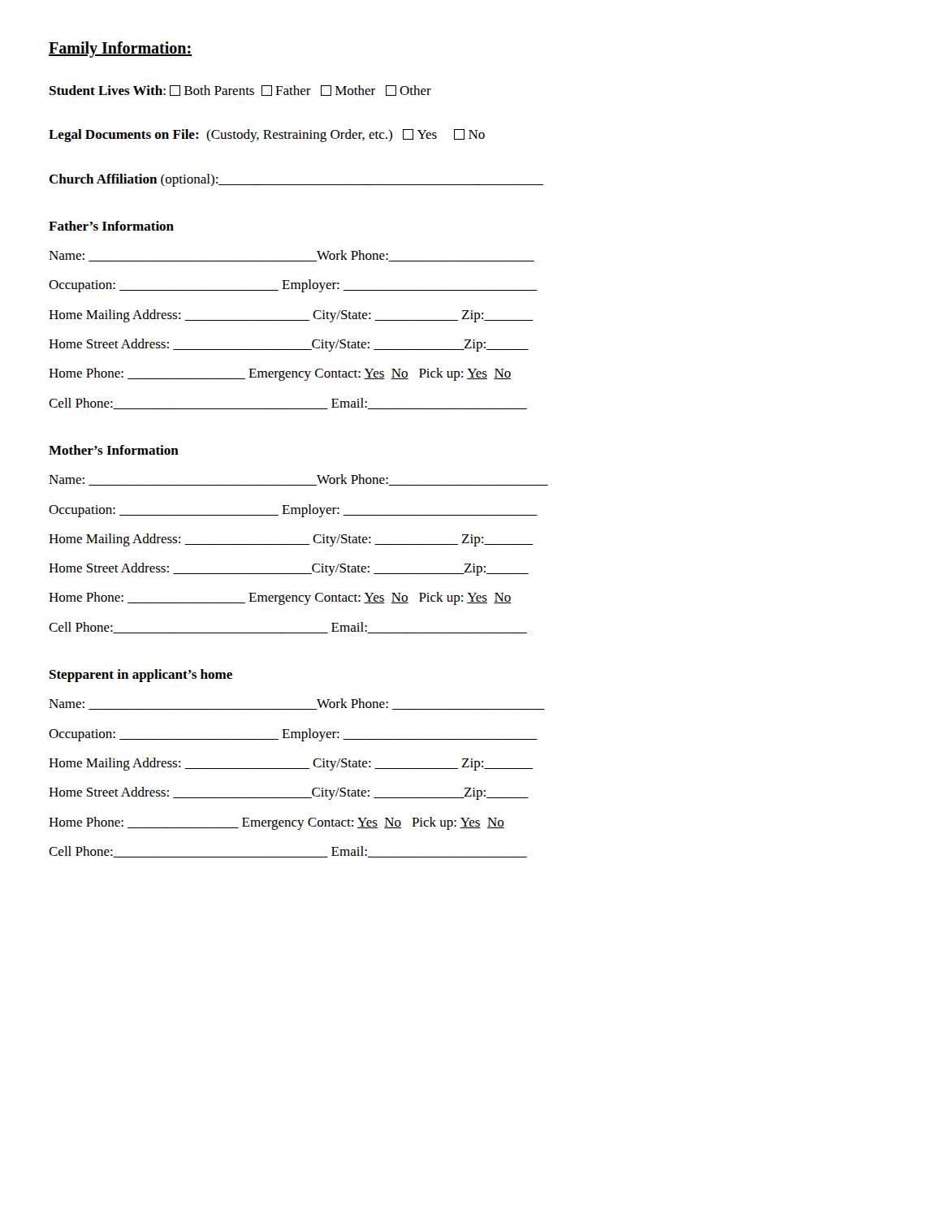Family Information:
Student Lives With: Both Parents Father Mother Other
Legal Documents on File: (Custody, Restraining Order, etc.) Yes No
Church Affiliation (optional):_______________________________________________
Father’s Information
Name: _________________________________Work Phone:_____________________
Occupation: _______________________ Employer: ____________________________
Home Mailing Address: __________________ City/State: ____________ Zip:_______
Home Street Address: ____________________City/State: _____________Zip:______
Home Phone: _________________ Emergency Contact: Yes No Pick up: Yes No
Cell Phone:_______________________________ Email:_______________________
Mother’s Information
Name: _________________________________Work Phone:_______________________
Occupation: _______________________ Employer: ____________________________
Home Mailing Address: __________________ City/State: ____________ Zip:_______
Home Street Address: ____________________City/State: _____________Zip:______
Home Phone: _________________ Emergency Contact: Yes No Pick up: Yes No
Cell Phone:_______________________________ Email:_______________________
Stepparent in applicant’s home
Name: _________________________________Work Phone: ______________________
Occupation: _______________________ Employer: ____________________________
Home Mailing Address: __________________ City/State: ____________ Zip:_______
Home Street Address: ____________________City/State: _____________Zip:______
Home Phone: ________________ Emergency Contact: Yes No Pick up: Yes No
Cell Phone:_______________________________ Email:_______________________